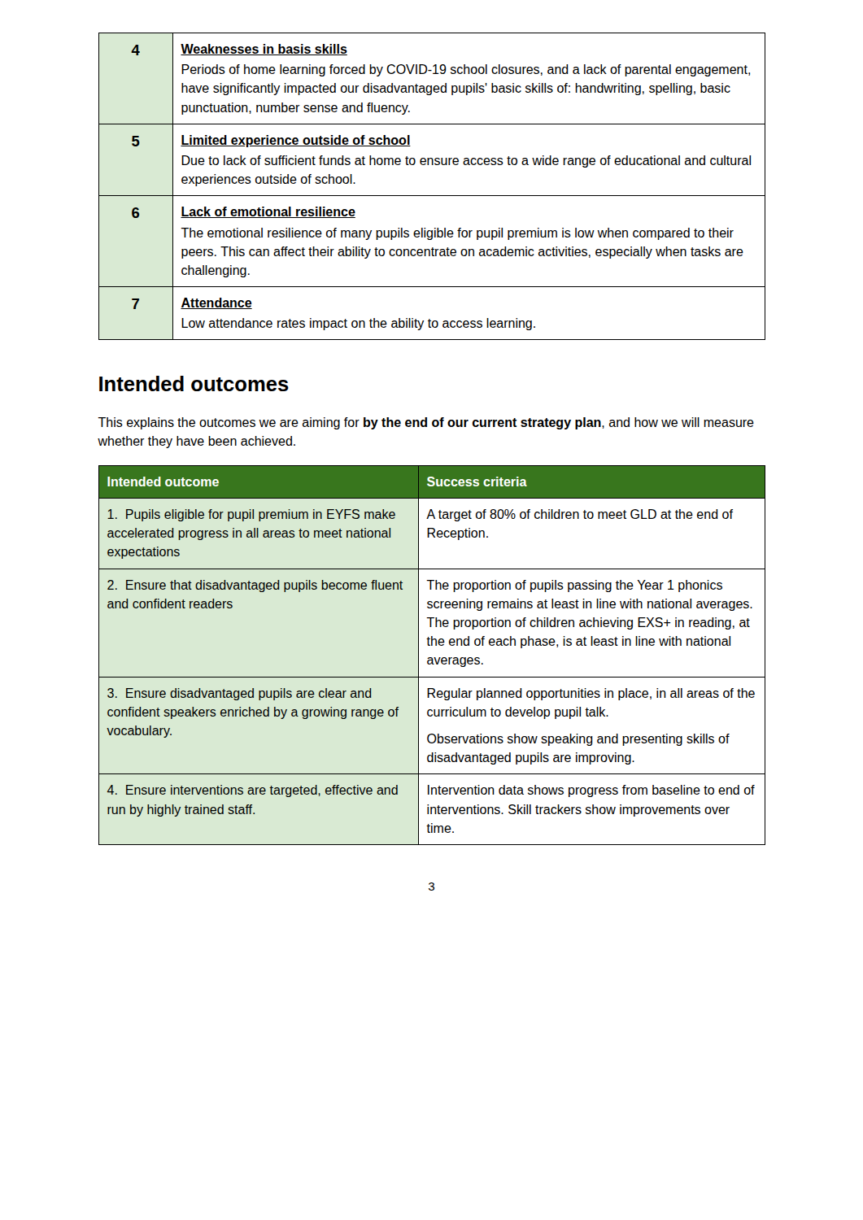| 4 | Weaknesses in basis skills Periods of home learning forced by COVID-19 school closures, and a lack of parental engagement, have significantly impacted our disadvantaged pupils' basic skills of: handwriting, spelling, basic punctuation, number sense and fluency. |
| 5 | Limited experience outside of school Due to lack of sufficient funds at home to ensure access to a wide range of educational and cultural experiences outside of school. |
| 6 | Lack of emotional resilience The emotional resilience of many pupils eligible for pupil premium is low when compared to their peers. This can affect their ability to concentrate on academic activities, especially when tasks are challenging. |
| 7 | Attendance Low attendance rates impact on the ability to access learning. |
Intended outcomes
This explains the outcomes we are aiming for by the end of our current strategy plan, and how we will measure whether they have been achieved.
| Intended outcome | Success criteria |
| --- | --- |
| 1. Pupils eligible for pupil premium in EYFS make accelerated progress in all areas to meet national expectations | A target of 80% of children to meet GLD at the end of Reception. |
| 2. Ensure that disadvantaged pupils become fluent and confident readers | The proportion of pupils passing the Year 1 phonics screening remains at least in line with national averages. The proportion of children achieving EXS+ in reading, at the end of each phase, is at least in line with national averages. |
| 3. Ensure disadvantaged pupils are clear and confident speakers enriched by a growing range of vocabulary. | Regular planned opportunities in place, in all areas of the curriculum to develop pupil talk. Observations show speaking and presenting skills of disadvantaged pupils are improving. |
| 4. Ensure interventions are targeted, effective and run by highly trained staff. | Intervention data shows progress from baseline to end of interventions. Skill trackers show improvements over time. |
3